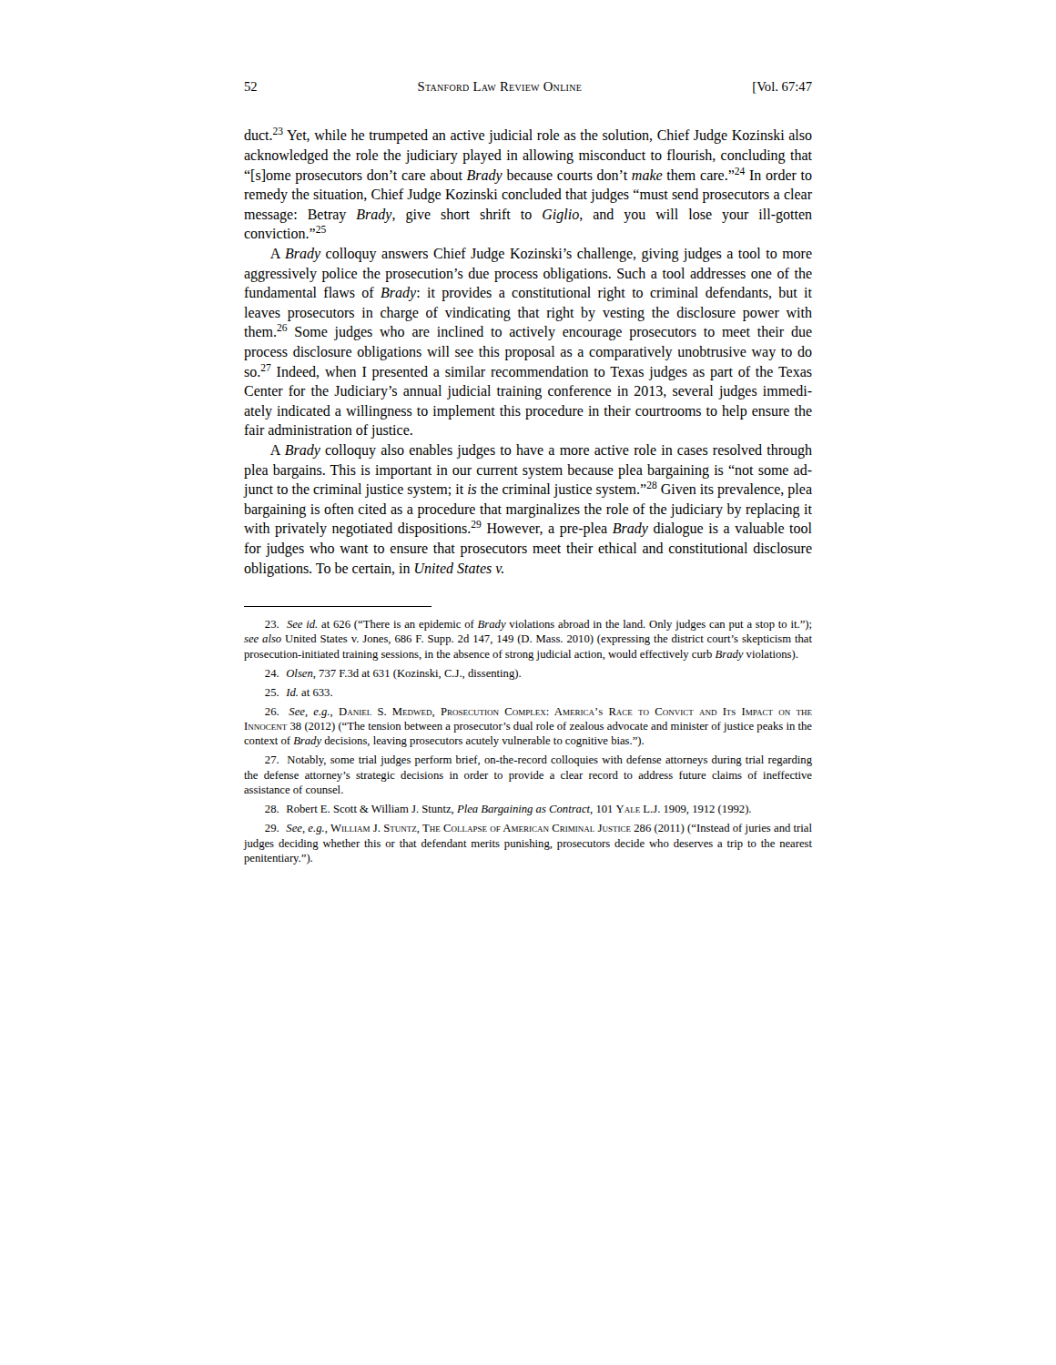52
Stanford Law Review Online
[Vol. 67:47
duct.23 Yet, while he trumpeted an active judicial role as the solution, Chief Judge Kozinski also acknowledged the role the judiciary played in allowing misconduct to flourish, concluding that “[s]ome prosecutors don’t care about Brady because courts don’t make them care.”24 In order to remedy the situation, Chief Judge Kozinski concluded that judges “must send prosecutors a clear message: Betray Brady, give short shrift to Giglio, and you will lose your ill-gotten conviction.”25
A Brady colloquy answers Chief Judge Kozinski’s challenge, giving judges a tool to more aggressively police the prosecution’s due process obligations. Such a tool addresses one of the fundamental flaws of Brady: it provides a constitutional right to criminal defendants, but it leaves prosecutors in charge of vindicating that right by vesting the disclosure power with them.26 Some judges who are inclined to actively encourage prosecutors to meet their due process disclosure obligations will see this proposal as a comparatively unobtrusive way to do so.27 Indeed, when I presented a similar recommendation to Texas judges as part of the Texas Center for the Judiciary’s annual judicial training conference in 2013, several judges immediately indicated a willingness to implement this procedure in their courtrooms to help ensure the fair administration of justice.
A Brady colloquy also enables judges to have a more active role in cases resolved through plea bargains. This is important in our current system because plea bargaining is “not some adjunct to the criminal justice system; it is the criminal justice system.”28 Given its prevalence, plea bargaining is often cited as a procedure that marginalizes the role of the judiciary by replacing it with privately negotiated dispositions.29 However, a pre-plea Brady dialogue is a valuable tool for judges who want to ensure that prosecutors meet their ethical and constitutional disclosure obligations. To be certain, in United States v.
23. See id. at 626 (“There is an epidemic of Brady violations abroad in the land. Only judges can put a stop to it.”); see also United States v. Jones, 686 F. Supp. 2d 147, 149 (D. Mass. 2010) (expressing the district court’s skepticism that prosecution-initiated training sessions, in the absence of strong judicial action, would effectively curb Brady violations).
24. Olsen, 737 F.3d at 631 (Kozinski, C.J., dissenting).
25. Id. at 633.
26. See, e.g., Daniel S. Medwed, Prosecution Complex: America’s Race to Convict and Its Impact on the Innocent 38 (2012) (“The tension between a prosecutor’s dual role of zealous advocate and minister of justice peaks in the context of Brady decisions, leaving prosecutors acutely vulnerable to cognitive bias.”).
27. Notably, some trial judges perform brief, on-the-record colloquies with defense attorneys during trial regarding the defense attorney’s strategic decisions in order to provide a clear record to address future claims of ineffective assistance of counsel.
28. Robert E. Scott & William J. Stuntz, Plea Bargaining as Contract, 101 Yale L.J. 1909, 1912 (1992).
29. See, e.g., William J. Stuntz, The Collapse of American Criminal Justice 286 (2011) (“Instead of juries and trial judges deciding whether this or that defendant merits punishing, prosecutors decide who deserves a trip to the nearest penitentiary.”).